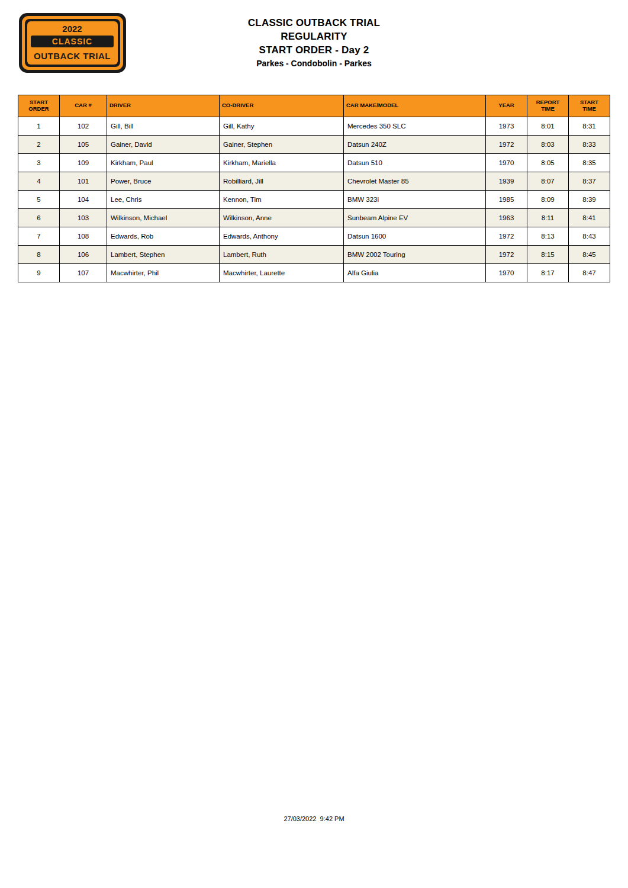2022 CLASSIC OUTBACK TRIAL
CLASSIC OUTBACK TRIAL
REGULARITY
START ORDER - Day 2
Parkes - Condobolin - Parkes
| START ORDER | CAR # | DRIVER | CO-DRIVER | CAR MAKE/MODEL | YEAR | REPORT TIME | START TIME |
| --- | --- | --- | --- | --- | --- | --- | --- |
| 1 | 102 | Gill, Bill | Gill, Kathy | Mercedes 350 SLC | 1973 | 8:01 | 8:31 |
| 2 | 105 | Gainer, David | Gainer, Stephen | Datsun 240Z | 1972 | 8:03 | 8:33 |
| 3 | 109 | Kirkham, Paul | Kirkham, Mariella | Datsun 510 | 1970 | 8:05 | 8:35 |
| 4 | 101 | Power, Bruce | Robilliard, Jill | Chevrolet Master 85 | 1939 | 8:07 | 8:37 |
| 5 | 104 | Lee, Chris | Kennon, Tim | BMW 323i | 1985 | 8:09 | 8:39 |
| 6 | 103 | Wilkinson, Michael | Wilkinson, Anne | Sunbeam Alpine EV | 1963 | 8:11 | 8:41 |
| 7 | 108 | Edwards, Rob | Edwards, Anthony | Datsun 1600 | 1972 | 8:13 | 8:43 |
| 8 | 106 | Lambert, Stephen | Lambert, Ruth | BMW 2002 Touring | 1972 | 8:15 | 8:45 |
| 9 | 107 | Macwhirter, Phil | Macwhirter, Laurette | Alfa Giulia | 1970 | 8:17 | 8:47 |
27/03/2022 9:42 PM